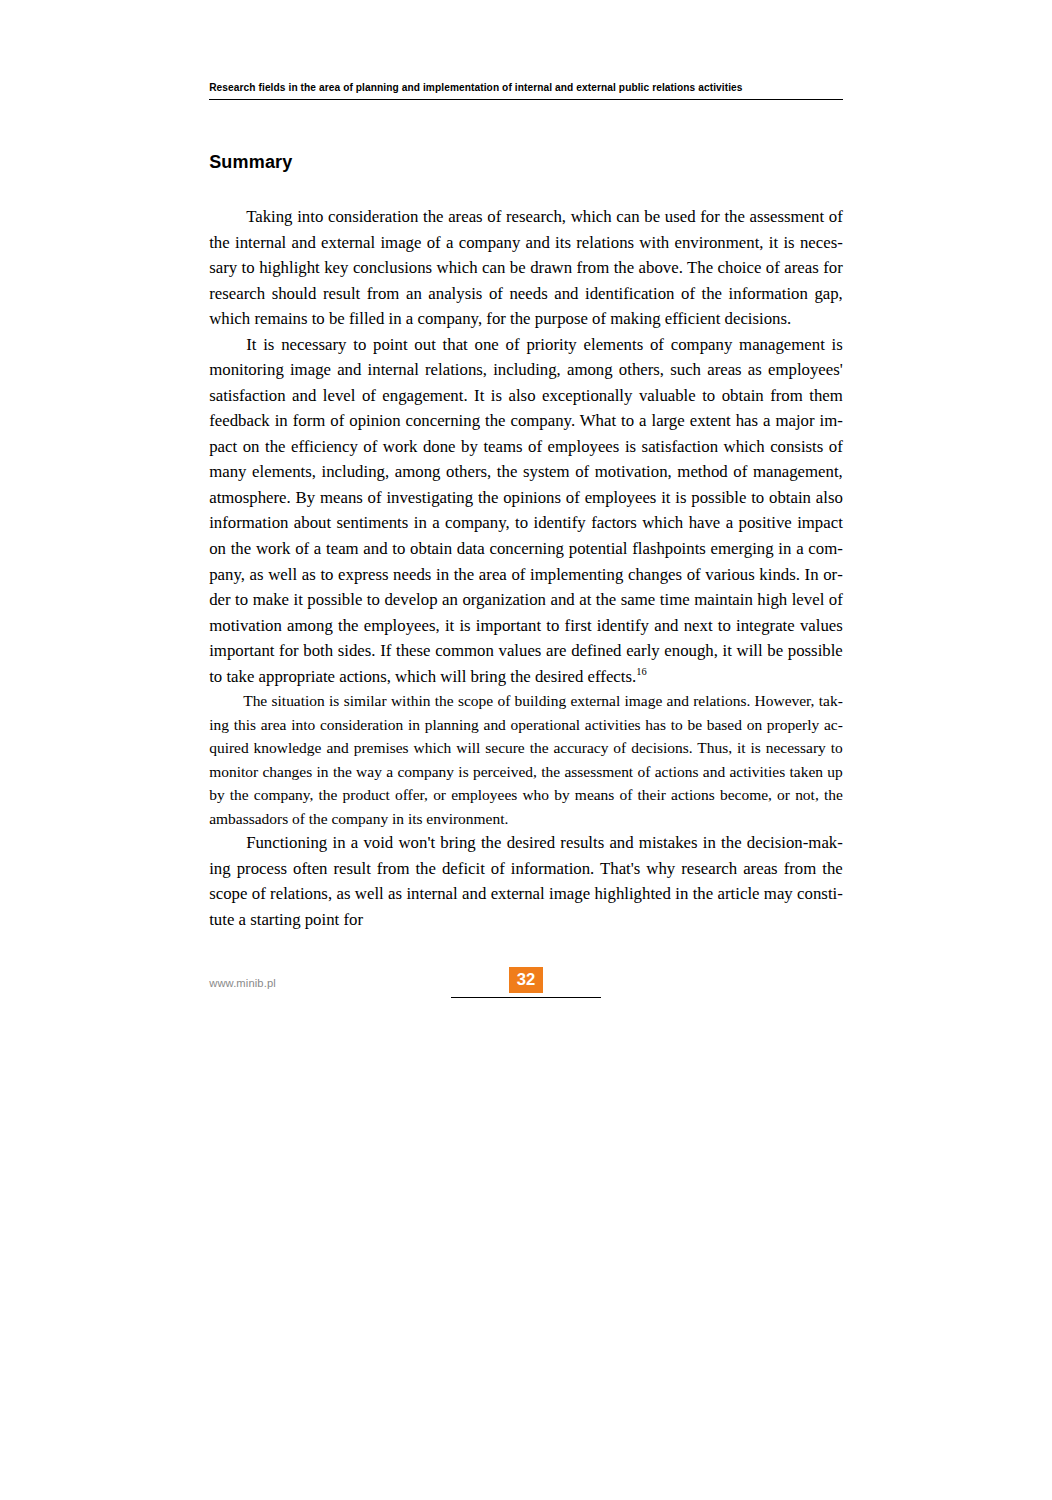Research fields in the area of planning and implementation of internal and external public relations activities
Summary
Taking into consideration the areas of research, which can be used for the assessment of the internal and external image of a company and its relations with environment, it is necessary to highlight key conclusions which can be drawn from the above. The choice of areas for research should result from an analysis of needs and identification of the information gap, which remains to be filled in a company, for the purpose of making efficient decisions.
It is necessary to point out that one of priority elements of company management is monitoring image and internal relations, including, among others, such areas as employees' satisfaction and level of engagement. It is also exceptionally valuable to obtain from them feedback in form of opinion concerning the company. What to a large extent has a major impact on the efficiency of work done by teams of employees is satisfaction which consists of many elements, including, among others, the system of motivation, method of management, atmosphere. By means of investigating the opinions of employees it is possible to obtain also information about sentiments in a company, to identify factors which have a positive impact on the work of a team and to obtain data concerning potential flashpoints emerging in a company, as well as to express needs in the area of implementing changes of various kinds. In order to make it possible to develop an organization and at the same time maintain high level of motivation among the employees, it is important to first identify and next to integrate values important for both sides. If these common values are defined early enough, it will be possible to take appropriate actions, which will bring the desired effects.16
The situation is similar within the scope of building external image and relations. However, taking this area into consideration in planning and operational activities has to be based on properly acquired knowledge and premises which will secure the accuracy of decisions. Thus, it is necessary to monitor changes in the way a company is perceived, the assessment of actions and activities taken up by the company, the product offer, or employees who by means of their actions become, or not, the ambassadors of the company in its environment.
Functioning in a void won't bring the desired results and mistakes in the decision-making process often result from the deficit of information. That's why research areas from the scope of relations, as well as internal and external image highlighted in the article may constitute a starting point for
www.minib.pl
32